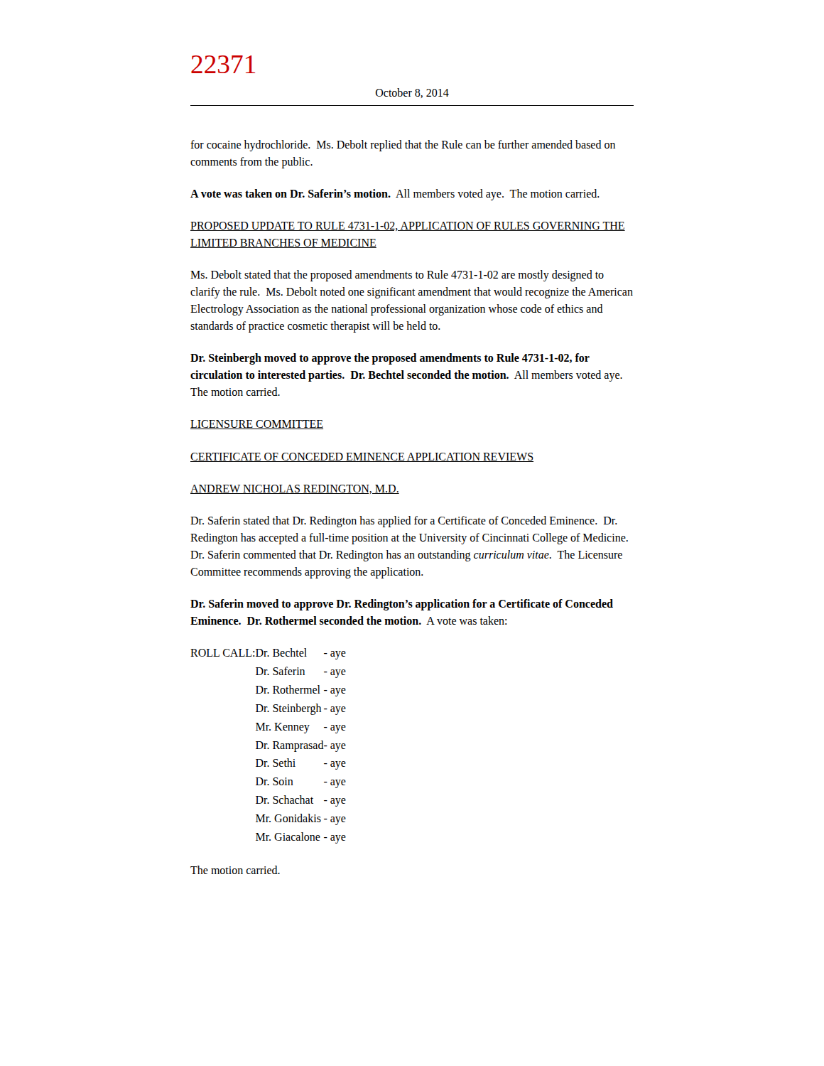22371
October 8, 2014
for cocaine hydrochloride. Ms. Debolt replied that the Rule can be further amended based on comments from the public.
A vote was taken on Dr. Saferin’s motion. All members voted aye. The motion carried.
PROPOSED UPDATE TO RULE 4731-1-02, APPLICATION OF RULES GOVERNING THE LIMITED BRANCHES OF MEDICINE
Ms. Debolt stated that the proposed amendments to Rule 4731-1-02 are mostly designed to clarify the rule. Ms. Debolt noted one significant amendment that would recognize the American Electrology Association as the national professional organization whose code of ethics and standards of practice cosmetic therapist will be held to.
Dr. Steinbergh moved to approve the proposed amendments to Rule 4731-1-02, for circulation to interested parties. Dr. Bechtel seconded the motion. All members voted aye. The motion carried.
LICENSURE COMMITTEE
CERTIFICATE OF CONCEDED EMINENCE APPLICATION REVIEWS
ANDREW NICHOLAS REDINGTON, M.D.
Dr. Saferin stated that Dr. Redington has applied for a Certificate of Conceded Eminence. Dr. Redington has accepted a full-time position at the University of Cincinnati College of Medicine. Dr. Saferin commented that Dr. Redington has an outstanding curriculum vitae. The Licensure Committee recommends approving the application.
Dr. Saferin moved to approve Dr. Redington’s application for a Certificate of Conceded Eminence. Dr. Rothermel seconded the motion. A vote was taken:
| ROLL CALL: | Dr. Bechtel | - aye |
| | Dr. Saferin | - aye |
| | Dr. Rothermel | - aye |
| | Dr. Steinbergh | - aye |
| | Mr. Kenney | - aye |
| | Dr. Ramprasad | - aye |
| | Dr. Sethi | - aye |
| | Dr. Soin | - aye |
| | Dr. Schachat | - aye |
| | Mr. Gonidakis | - aye |
| | Mr. Giacalone | - aye |
The motion carried.